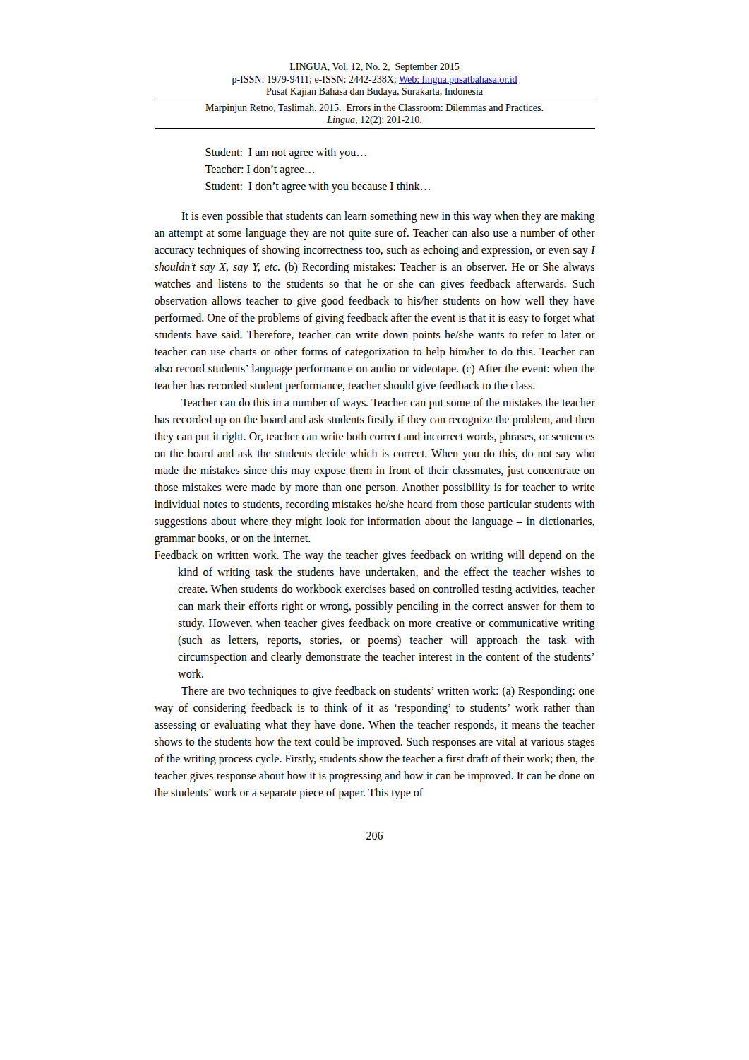LINGUA, Vol. 12, No. 2, September 2015
p-ISSN: 1979-9411; e-ISSN: 2442-238X; Web: lingua.pusatbahasa.or.id
Pusat Kajian Bahasa dan Budaya, Surakarta, Indonesia
Marpinjun Retno, Taslimah. 2015. Errors in the Classroom: Dilemmas and Practices.
Lingua, 12(2): 201-210.
Student: I am not agree with you…
Teacher: I don’t agree…
Student: I don’t agree with you because I think…
It is even possible that students can learn something new in this way when they are making an attempt at some language they are not quite sure of. Teacher can also use a number of other accuracy techniques of showing incorrectness too, such as echoing and expression, or even say I shouldn’t say X, say Y, etc. (b) Recording mistakes: Teacher is an observer. He or She always watches and listens to the students so that he or she can gives feedback afterwards. Such observation allows teacher to give good feedback to his/her students on how well they have performed. One of the problems of giving feedback after the event is that it is easy to forget what students have said. Therefore, teacher can write down points he/she wants to refer to later or teacher can use charts or other forms of categorization to help him/her to do this. Teacher can also record students’ language performance on audio or videotape. (c) After the event: when the teacher has recorded student performance, teacher should give feedback to the class.
Teacher can do this in a number of ways. Teacher can put some of the mistakes the teacher has recorded up on the board and ask students firstly if they can recognize the problem, and then they can put it right. Or, teacher can write both correct and incorrect words, phrases, or sentences on the board and ask the students decide which is correct. When you do this, do not say who made the mistakes since this may expose them in front of their classmates, just concentrate on those mistakes were made by more than one person. Another possibility is for teacher to write individual notes to students, recording mistakes he/she heard from those particular students with suggestions about where they might look for information about the language – in dictionaries, grammar books, or on the internet.
Feedback on written work. The way the teacher gives feedback on writing will depend on the kind of writing task the students have undertaken, and the effect the teacher wishes to create. When students do workbook exercises based on controlled testing activities, teacher can mark their efforts right or wrong, possibly penciling in the correct answer for them to study. However, when teacher gives feedback on more creative or communicative writing (such as letters, reports, stories, or poems) teacher will approach the task with circumspection and clearly demonstrate the teacher interest in the content of the students’ work.
There are two techniques to give feedback on students’ written work: (a) Responding: one way of considering feedback is to think of it as ‘responding’ to students’ work rather than assessing or evaluating what they have done. When the teacher responds, it means the teacher shows to the students how the text could be improved. Such responses are vital at various stages of the writing process cycle. Firstly, students show the teacher a first draft of their work; then, the teacher gives response about how it is progressing and how it can be improved. It can be done on the students’ work or a separate piece of paper. This type of
206